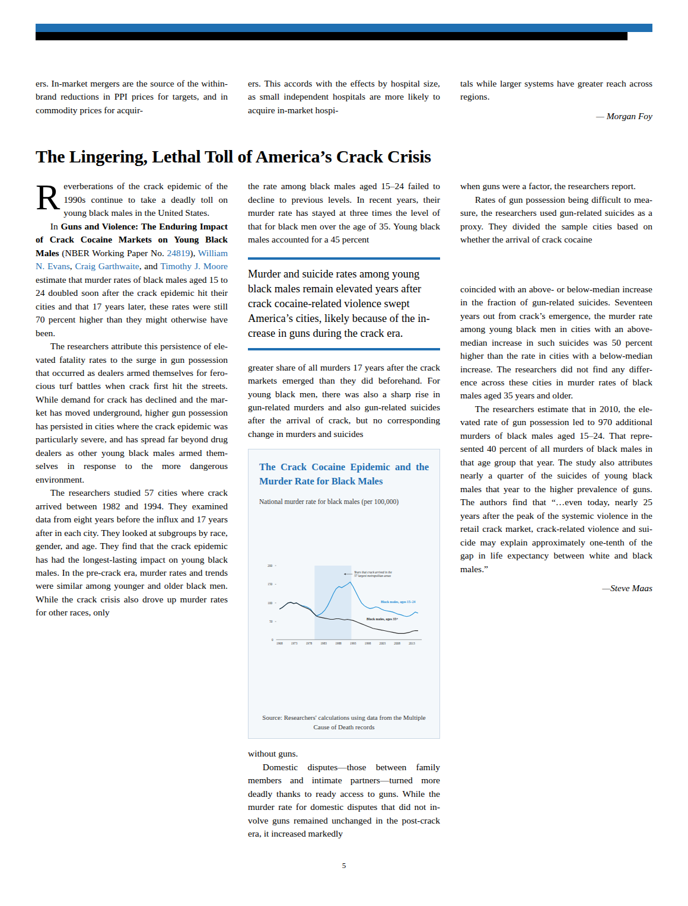ers. In-market mergers are the source of the within-brand reductions in PPI prices for targets, and in commodity prices for acquir-
ers. This accords with the effects by hospital size, as small independent hospitals are more likely to acquire in-market hospi-
tals while larger systems have greater reach across regions.
— Morgan Foy
The Lingering, Lethal Toll of America’s Crack Crisis
Reverberations of the crack epidemic of the 1990s continue to take a deadly toll on young black males in the United States.
In Guns and Violence: The Enduring Impact of Crack Cocaine Markets on Young Black Males (NBER Working Paper No. 24819), William N. Evans, Craig Garthwaite, and Timothy J. Moore estimate that murder rates of black males aged 15 to 24 doubled soon after the crack epidemic hit their cities and that 17 years later, these rates were still 70 percent higher than they might otherwise have been.
The researchers attribute this persistence of elevated fatality rates to the surge in gun possession that occurred as dealers armed themselves for ferocious turf battles when crack first hit the streets. While demand for crack has declined and the market has moved underground, higher gun possession has persisted in cities where the crack epidemic was particularly severe, and has spread far beyond drug dealers as other young black males armed themselves in response to the more dangerous environment.
The researchers studied 57 cities where crack arrived between 1982 and 1994. They examined data from eight years before the influx and 17 years after in each city. They looked at subgroups by race, gender, and age. They find that the crack epidemic has had the longest-lasting impact on young black males. In the pre-crack era, murder rates and trends were similar among younger and older black men. While the crack crisis also drove up murder rates for other races, only
the rate among black males aged 15–24 failed to decline to previous levels. In recent years, their murder rate has stayed at three times the level of that for black men over the age of 35. Young black males accounted for a 45 percent
Murder and suicide rates among young black males remain elevated years after crack cocaine-related violence swept America’s cities, likely because of the increase in guns during the crack era.
greater share of all murders 17 years after the crack markets emerged than they did beforehand. For young black men, there was also a sharp rise in gun-related murders and also gun-related suicides after the arrival of crack, but no corresponding change in murders and suicides
The Crack Cocaine Epidemic and the Murder Rate for Black Males
National murder rate for black males (per 100,000)
200 150 100 50 0 1968 1973 1978 1983 1988 1993 1998 2003 2008 2013 Years that crack arrived in the 57 largest metropolitan areas Black males, ages 15–24 Black males, ages 35+
Source: Researchers' calculations using data from the Multiple Cause of Death records
without guns.
Domestic disputes—those between family members and intimate partners—turned more deadly thanks to ready access to guns. While the murder rate for domestic disputes that did not involve guns remained unchanged in the post-crack era, it increased markedly
when guns were a factor, the researchers report.
Rates of gun possession being difficult to measure, the researchers used gun-related suicides as a proxy. They divided the sample cities based on whether the arrival of crack cocaine
coincided with an above- or below-median increase in the fraction of gun-related suicides. Seventeen years out from crack’s emergence, the murder rate among young black men in cities with an above-median increase in such suicides was 50 percent higher than the rate in cities with a below-median increase. The researchers did not find any difference across these cities in murder rates of black males aged 35 years and older.
The researchers estimate that in 2010, the elevated rate of gun possession led to 970 additional murders of black males aged 15–24. That represented 40 percent of all murders of black males in that age group that year. The study also attributes nearly a quarter of the suicides of young black males that year to the higher prevalence of guns. The authors find that “…even today, nearly 25 years after the peak of the systemic violence in the retail crack market, crack-related violence and suicide may explain approximately one-tenth of the gap in life expectancy between white and black males.”
—Steve Maas
5